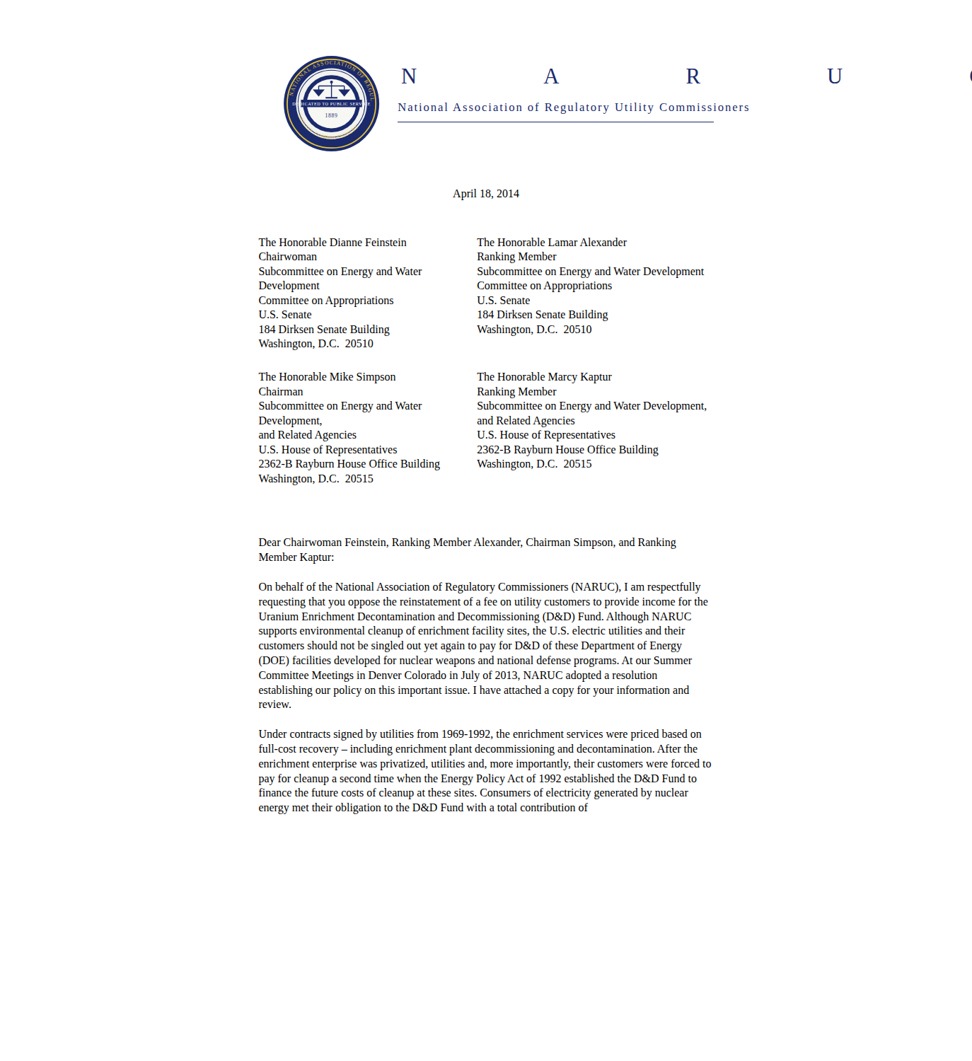NATIONAL ASSOCIATION OF REGULATORY UTILITY COMMISSIONERS DEDICATED TO PUBLIC SERVICE 1889
N A R U C
National Association of Regulatory Utility Commissioners
April 18, 2014
| The Honorable Dianne Feinstein Chairwoman Subcommittee on Energy and Water Development Committee on Appropriations U.S. Senate 184 Dirksen Senate Building Washington, D.C. 20510 | The Honorable Lamar Alexander Ranking Member Subcommittee on Energy and Water Development Committee on Appropriations U.S. Senate 184 Dirksen Senate Building Washington, D.C. 20510 |
| The Honorable Mike Simpson Chairman Subcommittee on Energy and Water Development, and Related Agencies U.S. House of Representatives 2362-B Rayburn House Office Building Washington, D.C. 20515 | The Honorable Marcy Kaptur Ranking Member Subcommittee on Energy and Water Development, and Related Agencies U.S. House of Representatives 2362-B Rayburn House Office Building Washington, D.C. 20515 |
Dear Chairwoman Feinstein, Ranking Member Alexander, Chairman Simpson, and Ranking Member Kaptur:
On behalf of the National Association of Regulatory Commissioners (NARUC), I am respectfully requesting that you oppose the reinstatement of a fee on utility customers to provide income for the Uranium Enrichment Decontamination and Decommissioning (D&D) Fund. Although NARUC supports environmental cleanup of enrichment facility sites, the U.S. electric utilities and their customers should not be singled out yet again to pay for D&D of these Department of Energy (DOE) facilities developed for nuclear weapons and national defense programs. At our Summer Committee Meetings in Denver Colorado in July of 2013, NARUC adopted a resolution establishing our policy on this important issue. I have attached a copy for your information and review.
Under contracts signed by utilities from 1969-1992, the enrichment services were priced based on full-cost recovery – including enrichment plant decommissioning and decontamination. After the enrichment enterprise was privatized, utilities and, more importantly, their customers were forced to pay for cleanup a second time when the Energy Policy Act of 1992 established the D&D Fund to finance the future costs of cleanup at these sites. Consumers of electricity generated by nuclear energy met their obligation to the D&D Fund with a total contribution of